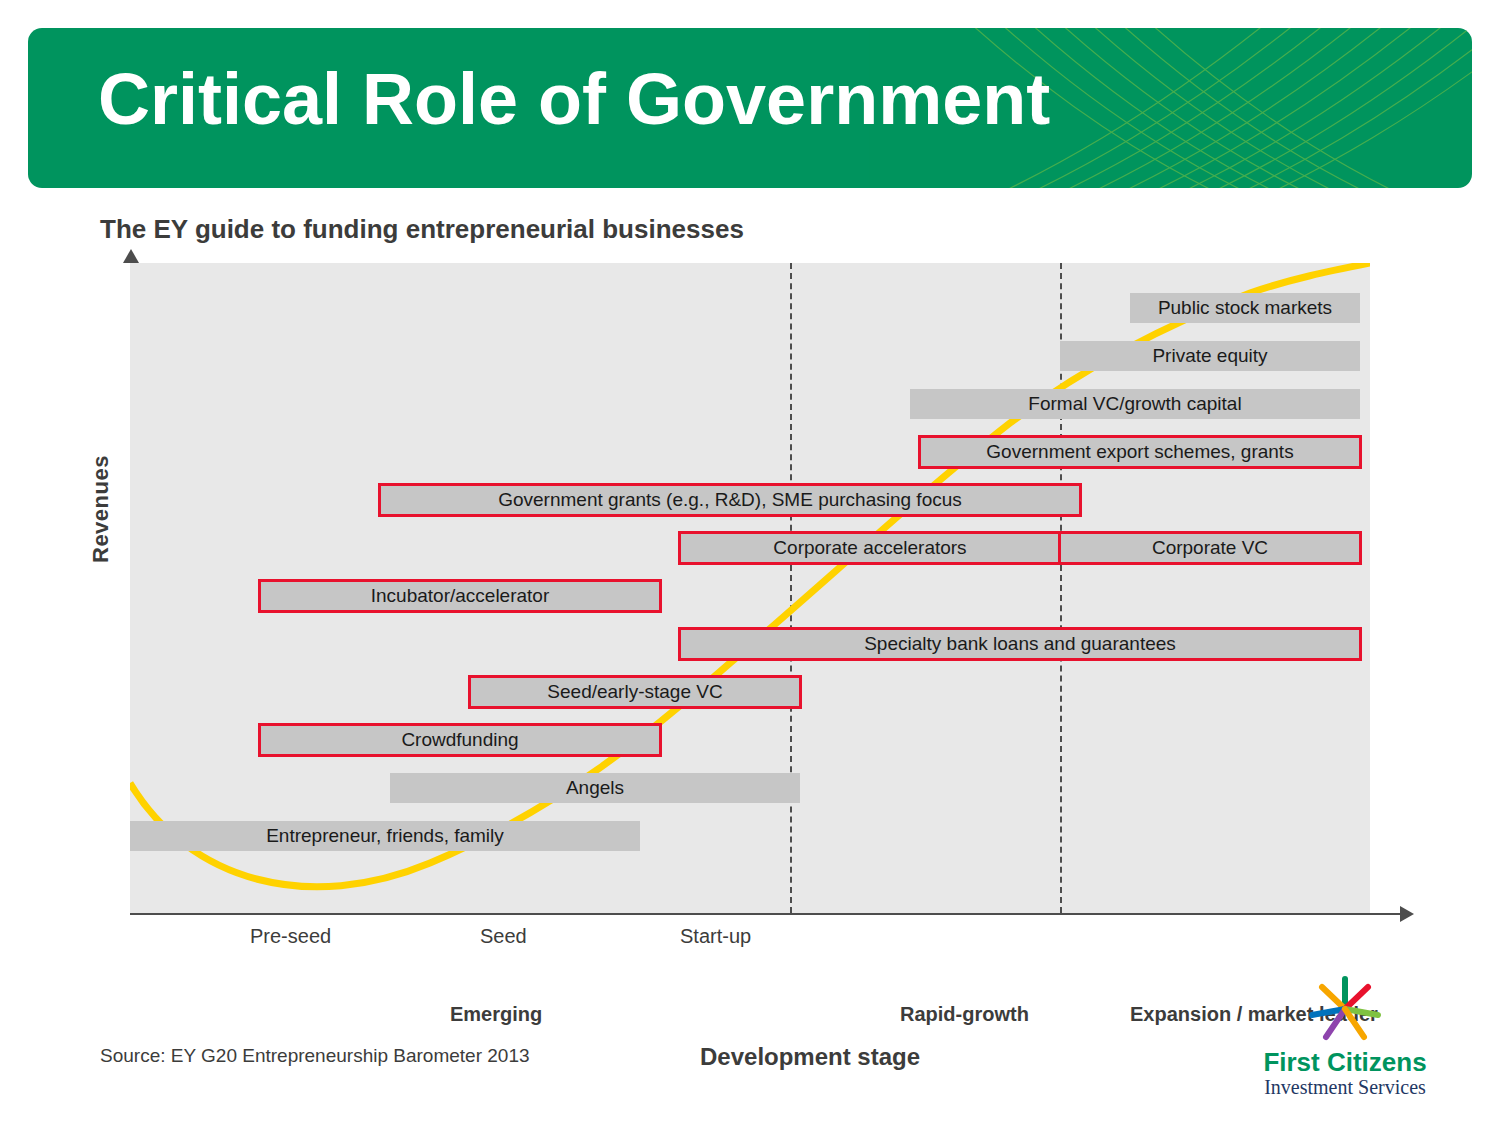Critical Role of Government
The EY guide to funding entrepreneurial businesses
Revenues
Public stock markets
Private equity
Formal VC/growth capital
Government export schemes, grants
Government grants (e.g., R&D), SME purchasing focus
Corporate accelerators
Corporate VC
Incubator/accelerator
Specialty bank loans and guarantees
Seed/early-stage VC
Crowdfunding
Angels
Entrepreneur, friends, family
Pre-seed
Seed
Start-up
Emerging
Rapid-growth
Expansion / market leader
Development stage
Source: EY G20 Entrepreneurship Barometer 2013
First Citizens
Investment Services